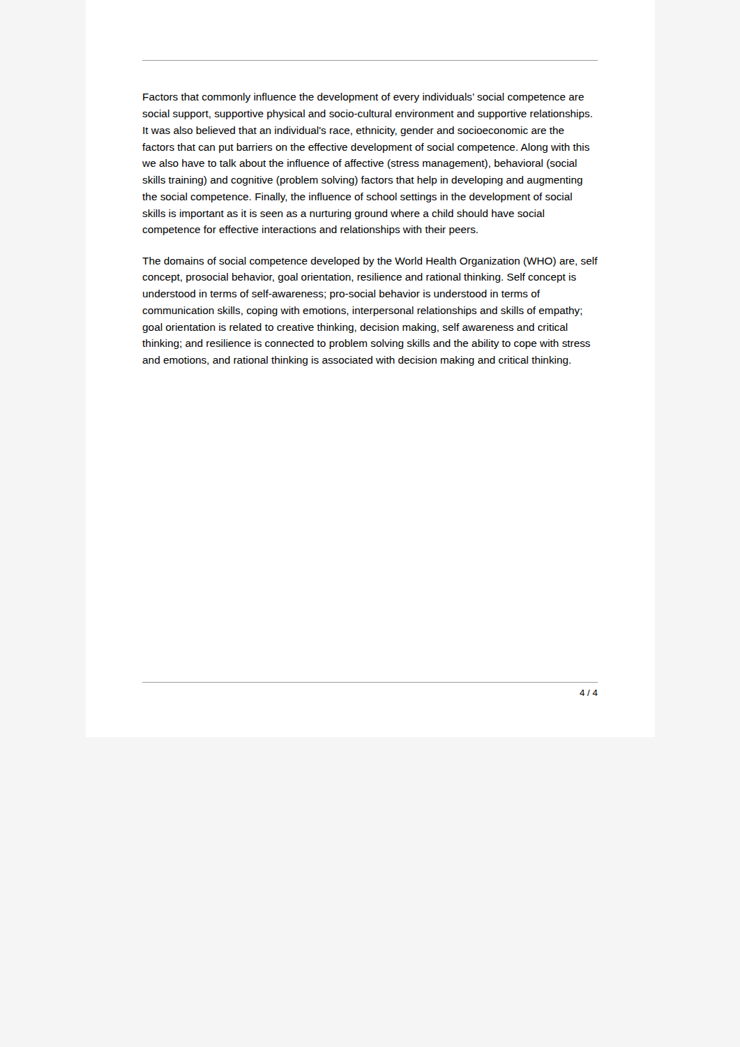Factors that commonly influence the development of every individuals’ social competence are social support, supportive physical and socio-cultural environment and supportive relationships. It was also believed that an individual's race, ethnicity, gender and socioeconomic are the factors that can put barriers on the effective development of social competence. Along with this we also have to talk about the influence of affective (stress management), behavioral (social skills training) and cognitive (problem solving) factors that help in developing and augmenting the social competence. Finally, the influence of school settings in the development of social skills is important as it is seen as a nurturing ground where a child should have social competence for effective interactions and relationships with their peers.
The domains of social competence developed by the World Health Organization (WHO) are, self concept, prosocial behavior, goal orientation, resilience and rational thinking. Self concept is understood in terms of self-awareness; pro-social behavior is understood in terms of communication skills, coping with emotions, interpersonal relationships and skills of empathy; goal orientation is related to creative thinking, decision making, self awareness and critical thinking; and resilience is connected to problem solving skills and the ability to cope with stress and emotions, and rational thinking is associated with decision making and critical thinking.
4 / 4